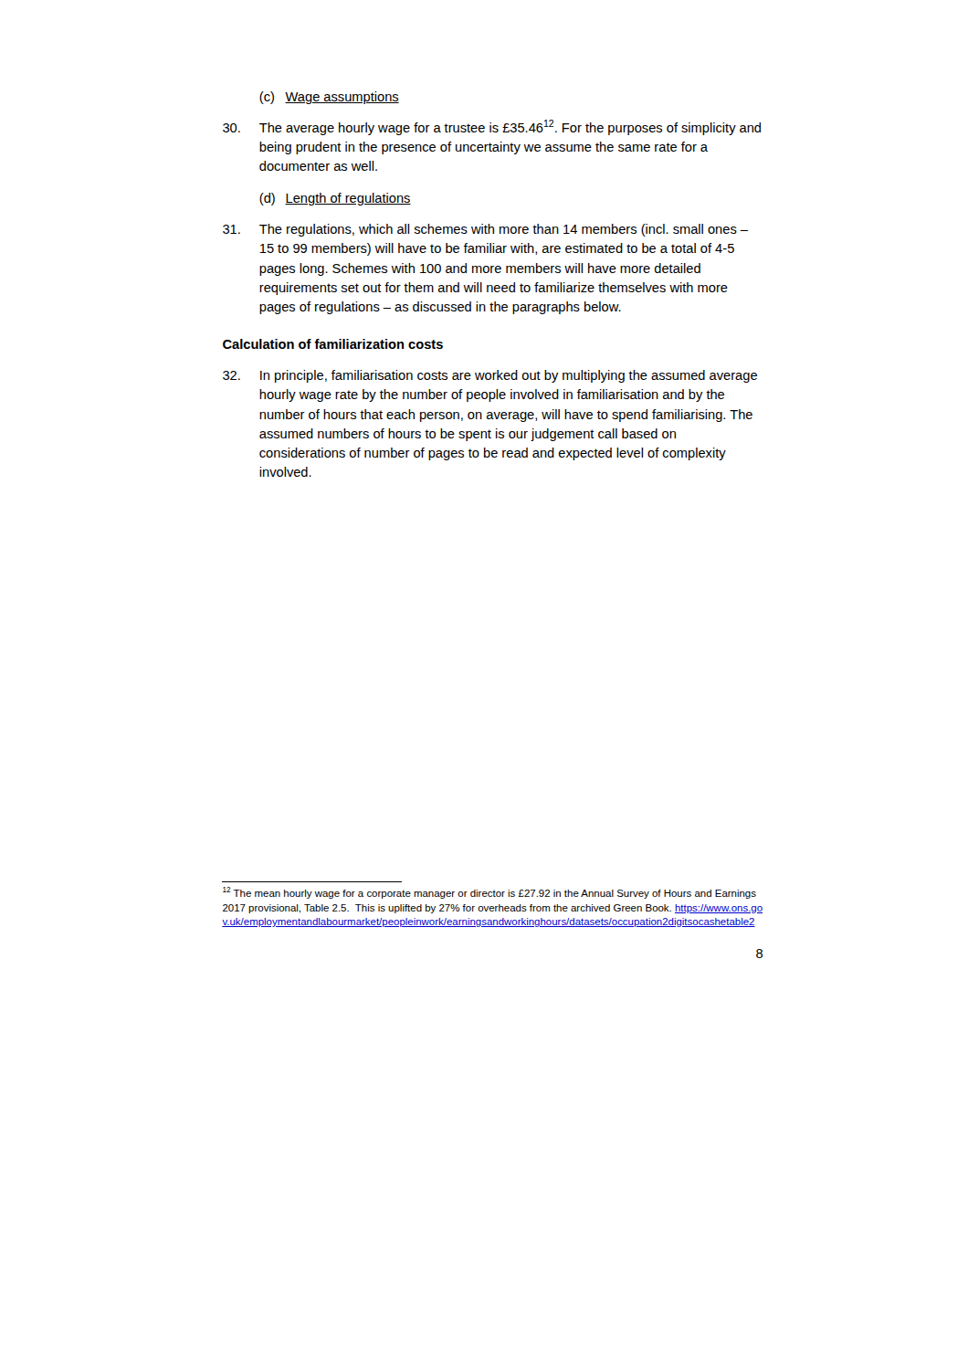(c) Wage assumptions
30. The average hourly wage for a trustee is £35.4612. For the purposes of simplicity and being prudent in the presence of uncertainty we assume the same rate for a documenter as well.
(d) Length of regulations
31. The regulations, which all schemes with more than 14 members (incl. small ones – 15 to 99 members) will have to be familiar with, are estimated to be a total of 4-5 pages long. Schemes with 100 and more members will have more detailed requirements set out for them and will need to familiarize themselves with more pages of regulations – as discussed in the paragraphs below.
Calculation of familiarization costs
32. In principle, familiarisation costs are worked out by multiplying the assumed average hourly wage rate by the number of people involved in familiarisation and by the number of hours that each person, on average, will have to spend familiarising. The assumed numbers of hours to be spent is our judgement call based on considerations of number of pages to be read and expected level of complexity involved.
12 The mean hourly wage for a corporate manager or director is £27.92 in the Annual Survey of Hours and Earnings 2017 provisional, Table 2.5. This is uplifted by 27% for overheads from the archived Green Book. https://www.ons.gov.uk/employmentandlabourmarket/peopleinwork/earningsandworkinghours/datasets/occupation2digitsocashetable2
8